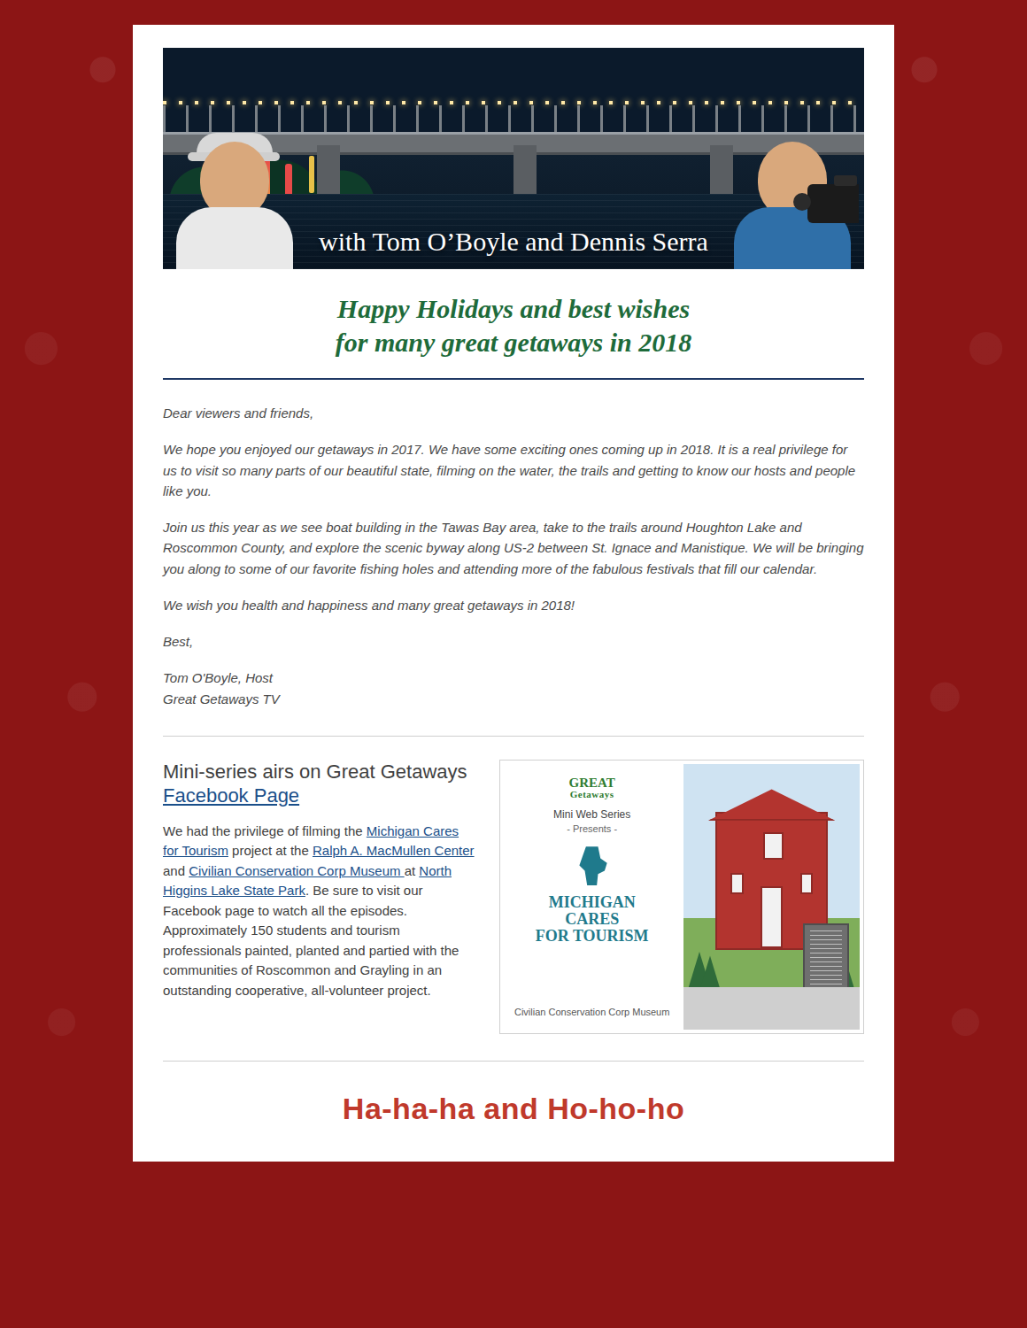with Tom O’Boyle and Dennis Serra
Happy Holidays and best wishes
for many great getaways in 2018
Dear viewers and friends,
We hope you enjoyed our getaways in 2017. We have some exciting ones coming up in 2018. It is a real privilege for us to visit so many parts of our beautiful state, filming on the water, the trails and getting to know our hosts and people like you.
Join us this year as we see boat building in the Tawas Bay area, take to the trails around Houghton Lake and Roscommon County, and explore the scenic byway along US-2 between St. Ignace and Manistique. We will be bringing you along to some of our favorite fishing holes and attending more of the fabulous festivals that fill our calendar.
We wish you health and happiness and many great getaways in 2018!
Best,
Tom O'Boyle, Host
Great Getaways TV
Mini-series airs on Great Getaways Facebook Page
We had the privilege of filming the Michigan Cares for Tourism project at the Ralph A. MacMullen Center and Civilian Conservation Corp Museum at North Higgins Lake State Park. Be sure to visit our Facebook page to watch all the episodes. Approximately 150 students and tourism professionals painted, planted and partied with the communities of Roscommon and Grayling in an outstanding cooperative, all-volunteer project.
GREATGetaways
Mini Web Series
- Presents -
MICHIGAN CARES FOR TOURISM
Civilian Conservation Corp Museum
Ha-ha-ha and Ho-ho-ho